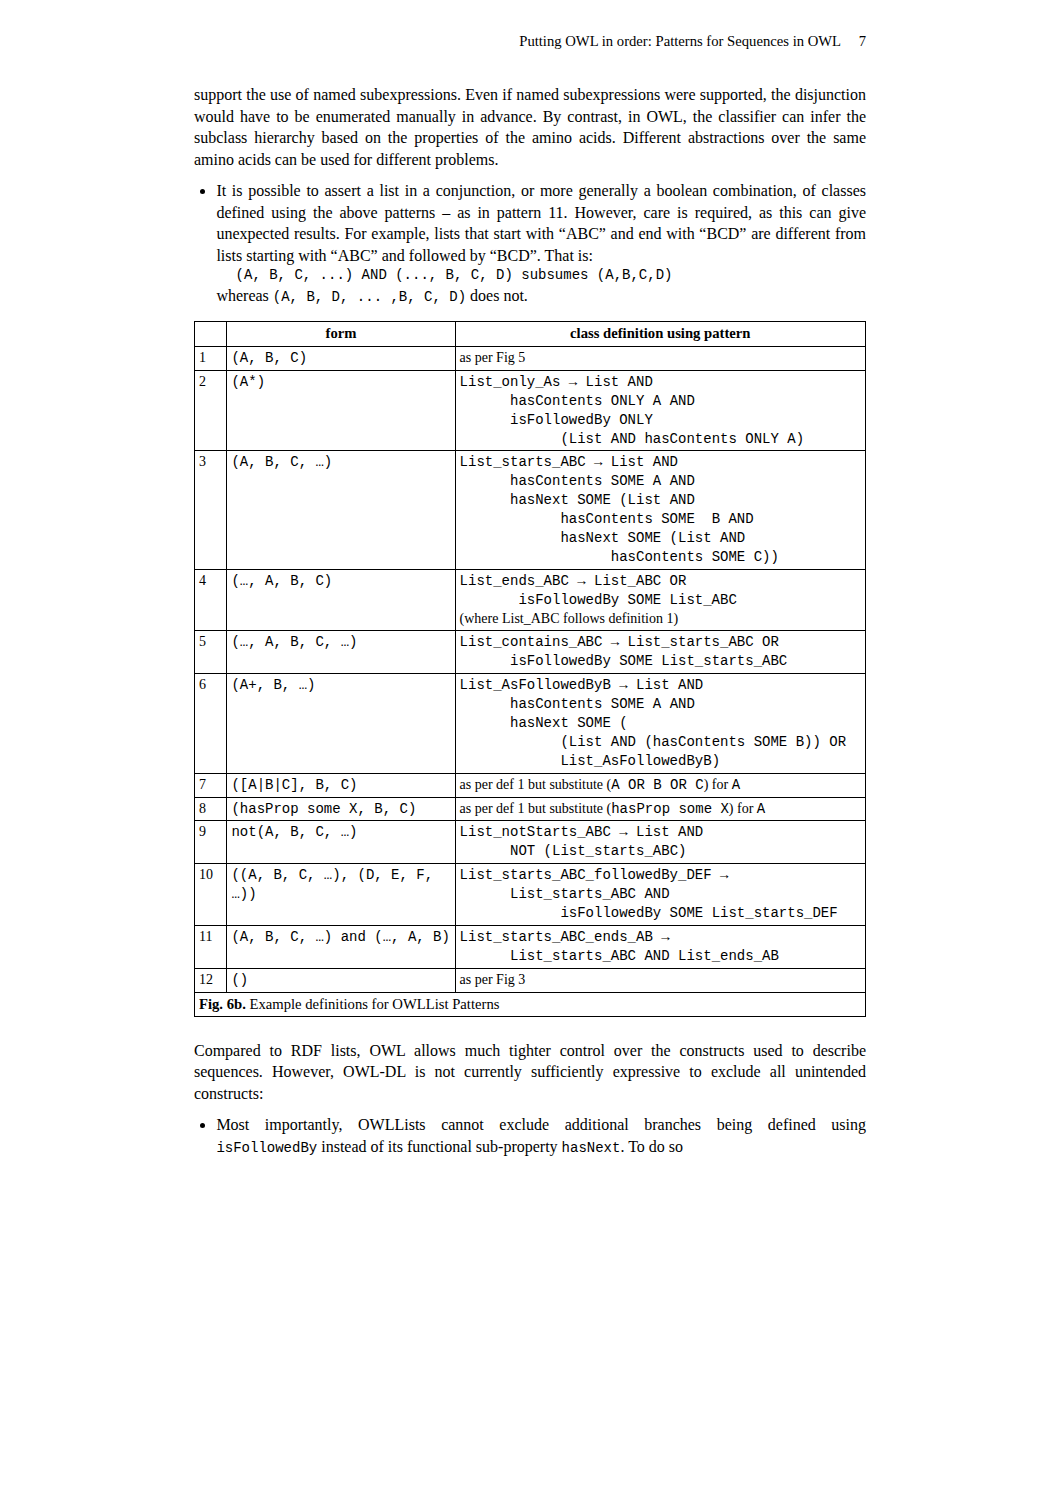Putting OWL in order: Patterns for Sequences in OWL7
support the use of named subexpressions. Even if named subexpressions were supported, the disjunction would have to be enumerated manually in advance. By contrast, in OWL, the classifier can infer the subclass hierarchy based on the properties of the amino acids. Different abstractions over the same amino acids can be used for different problems.
It is possible to assert a list in a conjunction, or more generally a boolean combination, of classes defined using the above patterns – as in pattern 11. However, care is required, as this can give unexpected results. For example, lists that start with “ABC” and end with “BCD” are different from lists starting with “ABC” and followed by “BCD”. That is:
(A, B, C, ...) AND (..., B, C, D) subsumes (A,B,C,D)
whereas (A, B, D, ... ,B, C, D) does not.
| | form | class definition using pattern |
| --- | --- | --- |
| 1 | (A, B, C) | as per Fig 5 |
| 2 | (A*) | List_only_As → List AND hasContents ONLY A AND isFollowedBy ONLY (List AND hasContents ONLY A) |
| 3 | (A, B, C, …) | List_starts_ABC → List AND hasContents SOME A AND hasNext SOME (List AND hasContents SOME B AND hasNext SOME (List AND hasContents SOME C)) |
| 4 | (…, A, B, C) | List_ends_ABC → List_ABC OR isFollowedBy SOME List_ABC (where List_ABC follows definition 1) |
| 5 | (…, A, B, C, …) | List_contains_ABC → List_starts_ABC OR isFollowedBy SOME List_starts_ABC |
| 6 | (A+, B, …) | List_AsFollowedByB → List AND hasContents SOME A AND hasNext SOME ( (List AND (hasContents SOME B)) OR List_AsFollowedByB) |
| 7 | ([A/B/C], B, C) | as per def 1 but substitute ( A OR B OR C ) for A |
| 8 | (hasProp some X, B, C) | as per def 1 but substitute ( hasProp some X ) for A |
| 9 | not(A, B, C, …) | List_notStarts_ABC → List AND NOT (List_starts_ABC) |
| 10 | ((A, B, C, …), (D, E, F, …)) | List_starts_ABC_followedBy_DEF → List_starts_ABC AND isFollowedBy SOME List_starts_DEF |
| 11 | (A, B, C, …) and (…, A, B) | List_starts_ABC_ends_AB → List_starts_ABC AND List_ends_AB |
| 12 | () | as per Fig 3 |
| Fig. 6b. Example definitions for OWLList Patterns |
Compared to RDF lists, OWL allows much tighter control over the constructs used to describe sequences. However, OWL-DL is not currently sufficiently expressive to exclude all unintended constructs:
Most importantly, OWLLists cannot exclude additional branches being defined using isFollowedBy instead of its functional sub-property hasNext. To do so